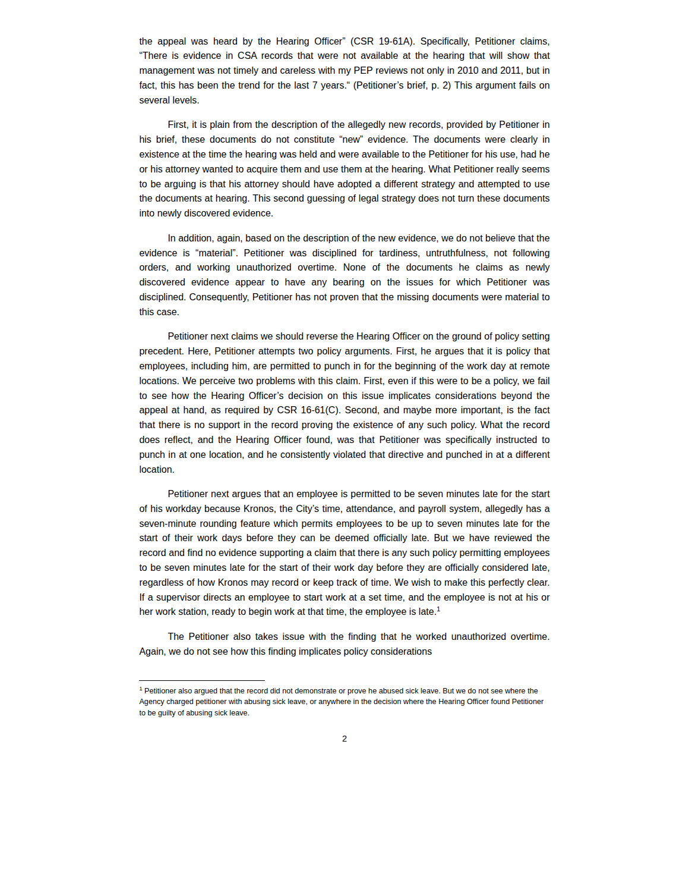the appeal was heard by the Hearing Officer” (CSR 19-61A). Specifically, Petitioner claims, “There is evidence in CSA records that were not available at the hearing that will show that management was not timely and careless with my PEP reviews not only in 2010 and 2011, but in fact, this has been the trend for the last 7 years.“ (Petitioner’s brief, p. 2) This argument fails on several levels.
First, it is plain from the description of the allegedly new records, provided by Petitioner in his brief, these documents do not constitute “new” evidence. The documents were clearly in existence at the time the hearing was held and were available to the Petitioner for his use, had he or his attorney wanted to acquire them and use them at the hearing. What Petitioner really seems to be arguing is that his attorney should have adopted a different strategy and attempted to use the documents at hearing. This second guessing of legal strategy does not turn these documents into newly discovered evidence.
In addition, again, based on the description of the new evidence, we do not believe that the evidence is “material”. Petitioner was disciplined for tardiness, untruthfulness, not following orders, and working unauthorized overtime. None of the documents he claims as newly discovered evidence appear to have any bearing on the issues for which Petitioner was disciplined. Consequently, Petitioner has not proven that the missing documents were material to this case.
Petitioner next claims we should reverse the Hearing Officer on the ground of policy setting precedent. Here, Petitioner attempts two policy arguments. First, he argues that it is policy that employees, including him, are permitted to punch in for the beginning of the work day at remote locations. We perceive two problems with this claim. First, even if this were to be a policy, we fail to see how the Hearing Officer’s decision on this issue implicates considerations beyond the appeal at hand, as required by CSR 16-61(C). Second, and maybe more important, is the fact that there is no support in the record proving the existence of any such policy. What the record does reflect, and the Hearing Officer found, was that Petitioner was specifically instructed to punch in at one location, and he consistently violated that directive and punched in at a different location.
Petitioner next argues that an employee is permitted to be seven minutes late for the start of his workday because Kronos, the City’s time, attendance, and payroll system, allegedly has a seven-minute rounding feature which permits employees to be up to seven minutes late for the start of their work days before they can be deemed officially late. But we have reviewed the record and find no evidence supporting a claim that there is any such policy permitting employees to be seven minutes late for the start of their work day before they are officially considered late, regardless of how Kronos may record or keep track of time. We wish to make this perfectly clear. If a supervisor directs an employee to start work at a set time, and the employee is not at his or her work station, ready to begin work at that time, the employee is late.1
The Petitioner also takes issue with the finding that he worked unauthorized overtime. Again, we do not see how this finding implicates policy considerations
1 Petitioner also argued that the record did not demonstrate or prove he abused sick leave. But we do not see where the Agency charged petitioner with abusing sick leave, or anywhere in the decision where the Hearing Officer found Petitioner to be guilty of abusing sick leave.
2